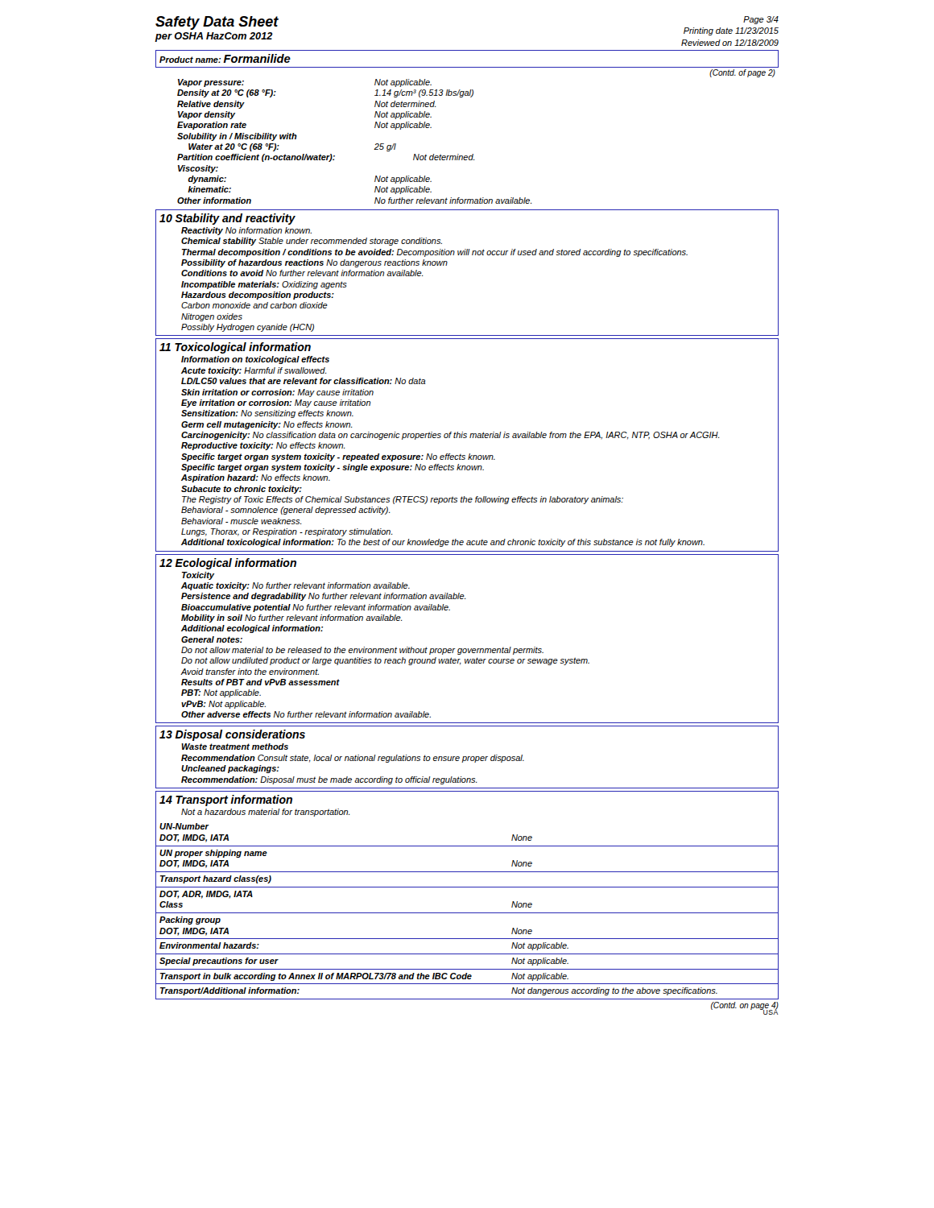Safety Data Sheet
per OSHA HazCom 2012
Page 3/4
Printing date 11/23/2015
Reviewed on 12/18/2009
Product name: Formanilide
(Contd. of page 2)
Vapor pressure:
Not applicable.
Density at 20 °C (68 °F):
1.14 g/cm³ (9.513 lbs/gal)
Relative density
Not determined.
Vapor density
Not applicable.
Evaporation rate
Not applicable.
Solubility in / Miscibility with
Water at 20 °C (68 °F):
25 g/l
Partition coefficient (n-octanol/water):
Not determined.
Viscosity:
dynamic:
Not applicable.
kinematic:
Not applicable.
Other information
No further relevant information available.
10 Stability and reactivity
Reactivity No information known.
Chemical stability Stable under recommended storage conditions.
Thermal decomposition / conditions to be avoided: Decomposition will not occur if used and stored according to specifications.
Possibility of hazardous reactions No dangerous reactions known
Conditions to avoid No further relevant information available.
Incompatible materials: Oxidizing agents
Hazardous decomposition products:
Carbon monoxide and carbon dioxide
Nitrogen oxides
Possibly Hydrogen cyanide (HCN)
11 Toxicological information
Information on toxicological effects
Acute toxicity: Harmful if swallowed.
LD/LC50 values that are relevant for classification: No data
Skin irritation or corrosion: May cause irritation
Eye irritation or corrosion: May cause irritation
Sensitization: No sensitizing effects known.
Germ cell mutagenicity: No effects known.
Carcinogenicity: No classification data on carcinogenic properties of this material is available from the EPA, IARC, NTP, OSHA or ACGIH.
Reproductive toxicity: No effects known.
Specific target organ system toxicity - repeated exposure: No effects known.
Specific target organ system toxicity - single exposure: No effects known.
Aspiration hazard: No effects known.
Subacute to chronic toxicity:
The Registry of Toxic Effects of Chemical Substances (RTECS) reports the following effects in laboratory animals:
Behavioral - somnolence (general depressed activity).
Behavioral - muscle weakness.
Lungs, Thorax, or Respiration - respiratory stimulation.
Additional toxicological information: To the best of our knowledge the acute and chronic toxicity of this substance is not fully known.
12 Ecological information
Toxicity
Aquatic toxicity: No further relevant information available.
Persistence and degradability No further relevant information available.
Bioaccumulative potential No further relevant information available.
Mobility in soil No further relevant information available.
Additional ecological information:
General notes:
Do not allow material to be released to the environment without proper governmental permits.
Do not allow undiluted product or large quantities to reach ground water, water course or sewage system.
Avoid transfer into the environment.
Results of PBT and vPvB assessment
PBT: Not applicable.
vPvB: Not applicable.
Other adverse effects No further relevant information available.
13 Disposal considerations
Waste treatment methods
Recommendation Consult state, local or national regulations to ensure proper disposal.
Uncleaned packagings:
Recommendation: Disposal must be made according to official regulations.
14 Transport information
Not a hazardous material for transportation.
UN-Number
DOT, IMDG, IATA
None
UN proper shipping name
DOT, IMDG, IATA
None
Transport hazard class(es)
DOT, ADR, IMDG, IATA
Class
None
Packing group
DOT, IMDG, IATA
None
Environmental hazards:
Not applicable.
Special precautions for user
Not applicable.
Transport in bulk according to Annex II of MARPOL73/78 and the IBC Code
Not applicable.
Transport/Additional information:
Not dangerous according to the above specifications.
(Contd. on page 4)
USA